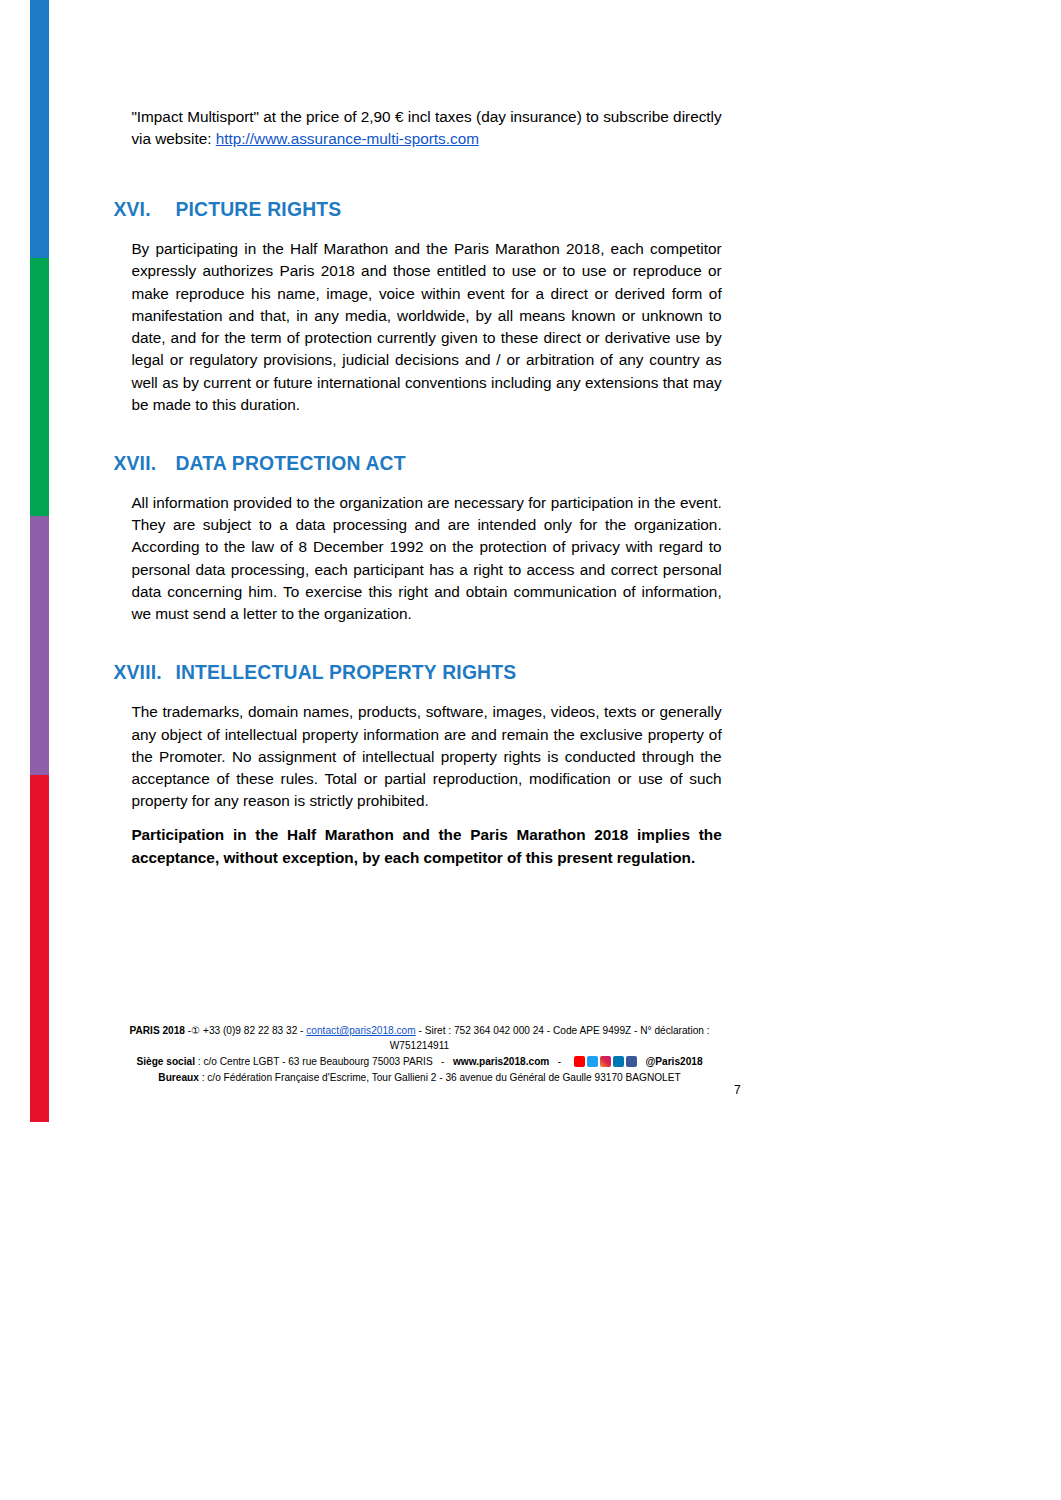"Impact Multisport" at the price of 2,90 € incl taxes (day insurance) to subscribe directly via website: http://www.assurance-multi-sports.com
XVI. PICTURE RIGHTS
By participating in the Half Marathon and the Paris Marathon 2018, each competitor expressly authorizes Paris 2018 and those entitled to use or to use or reproduce or make reproduce his name, image, voice within event for a direct or derived form of manifestation and that, in any media, worldwide, by all means known or unknown to date, and for the term of protection currently given to these direct or derivative use by legal or regulatory provisions, judicial decisions and / or arbitration of any country as well as by current or future international conventions including any extensions that may be made to this duration.
XVII. DATA PROTECTION ACT
All information provided to the organization are necessary for participation in the event. They are subject to a data processing and are intended only for the organization. According to the law of 8 December 1992 on the protection of privacy with regard to personal data processing, each participant has a right to access and correct personal data concerning him. To exercise this right and obtain communication of information, we must send a letter to the organization.
XVIII. INTELLECTUAL PROPERTY RIGHTS
The trademarks, domain names, products, software, images, videos, texts or generally any object of intellectual property information are and remain the exclusive property of the Promoter. No assignment of intellectual property rights is conducted through the acceptance of these rules. Total or partial reproduction, modification or use of such property for any reason is strictly prohibited.
Participation in the Half Marathon and the Paris Marathon 2018 implies the acceptance, without exception, by each competitor of this present regulation.
PARIS 2018 -① +33 (0)9 82 22 83 32 - contact@paris2018.com - Siret : 752 364 042 000 24 - Code APE 9499Z - N° déclaration : W751214911
Siège social : c/o Centre LGBT - 63 rue Beaubourg 75003 PARIS - www.paris2018.com - @Paris2018
Bureaux : c/o Fédération Française d'Escrime, Tour Gallieni 2 - 36 avenue du Général de Gaulle 93170 BAGNOLET
7